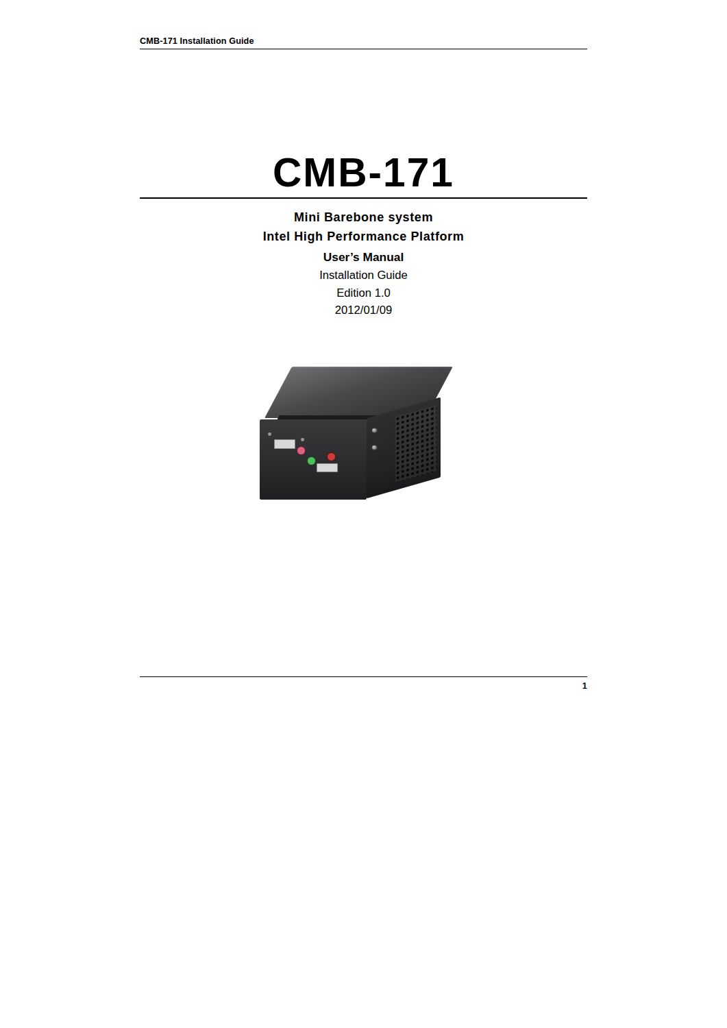CMB-171 Installation Guide
CMB-171
Mini Barebone system
Intel High Performance Platform
User’s Manual
Installation Guide
Edition 1.0
2012/01/09
1